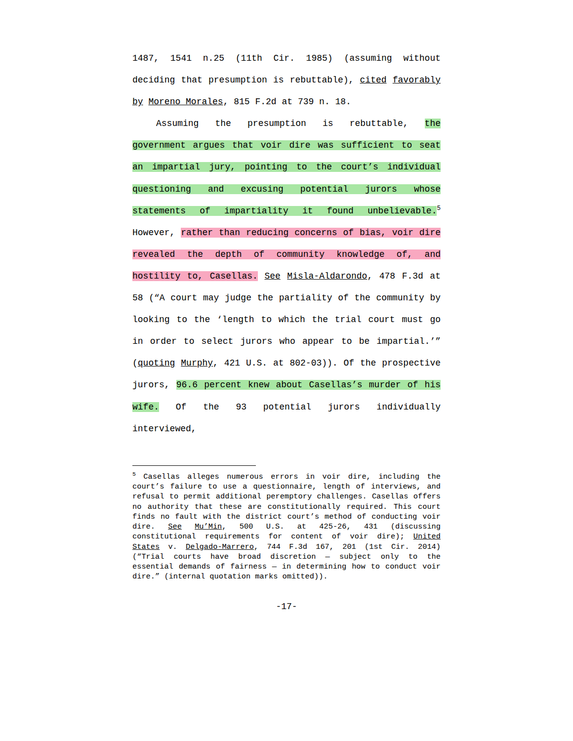1487, 1541 n.25 (11th Cir. 1985) (assuming without deciding that presumption is rebuttable), cited favorably by Moreno Morales, 815 F.2d at 739 n. 18.
Assuming the presumption is rebuttable, the government argues that voir dire was sufficient to seat an impartial jury, pointing to the court’s individual questioning and excusing potential jurors whose statements of impartiality it found unbelievable.5 However, rather than reducing concerns of bias, voir dire revealed the depth of community knowledge of, and hostility to, Casellas. See Misla-Aldarondo, 478 F.3d at 58 (“A court may judge the partiality of the community by looking to the ‘length to which the trial court must go in order to select jurors who appear to be impartial.’” (quoting Murphy, 421 U.S. at 802-03)). Of the prospective jurors, 96.6 percent knew about Casellas’s murder of his wife. Of the 93 potential jurors individually interviewed,
5 Casellas alleges numerous errors in voir dire, including the court’s failure to use a questionnaire, length of interviews, and refusal to permit additional peremptory challenges. Casellas offers no authority that these are constitutionally required. This court finds no fault with the district court’s method of conducting voir dire. See Mu’Min, 500 U.S. at 425-26, 431 (discussing constitutional requirements for content of voir dire); United States v. Delgado-Marrero, 744 F.3d 167, 201 (1st Cir. 2014) (“Trial courts have broad discretion — subject only to the essential demands of fairness — in determining how to conduct voir dire.” (internal quotation marks omitted)).
-17-